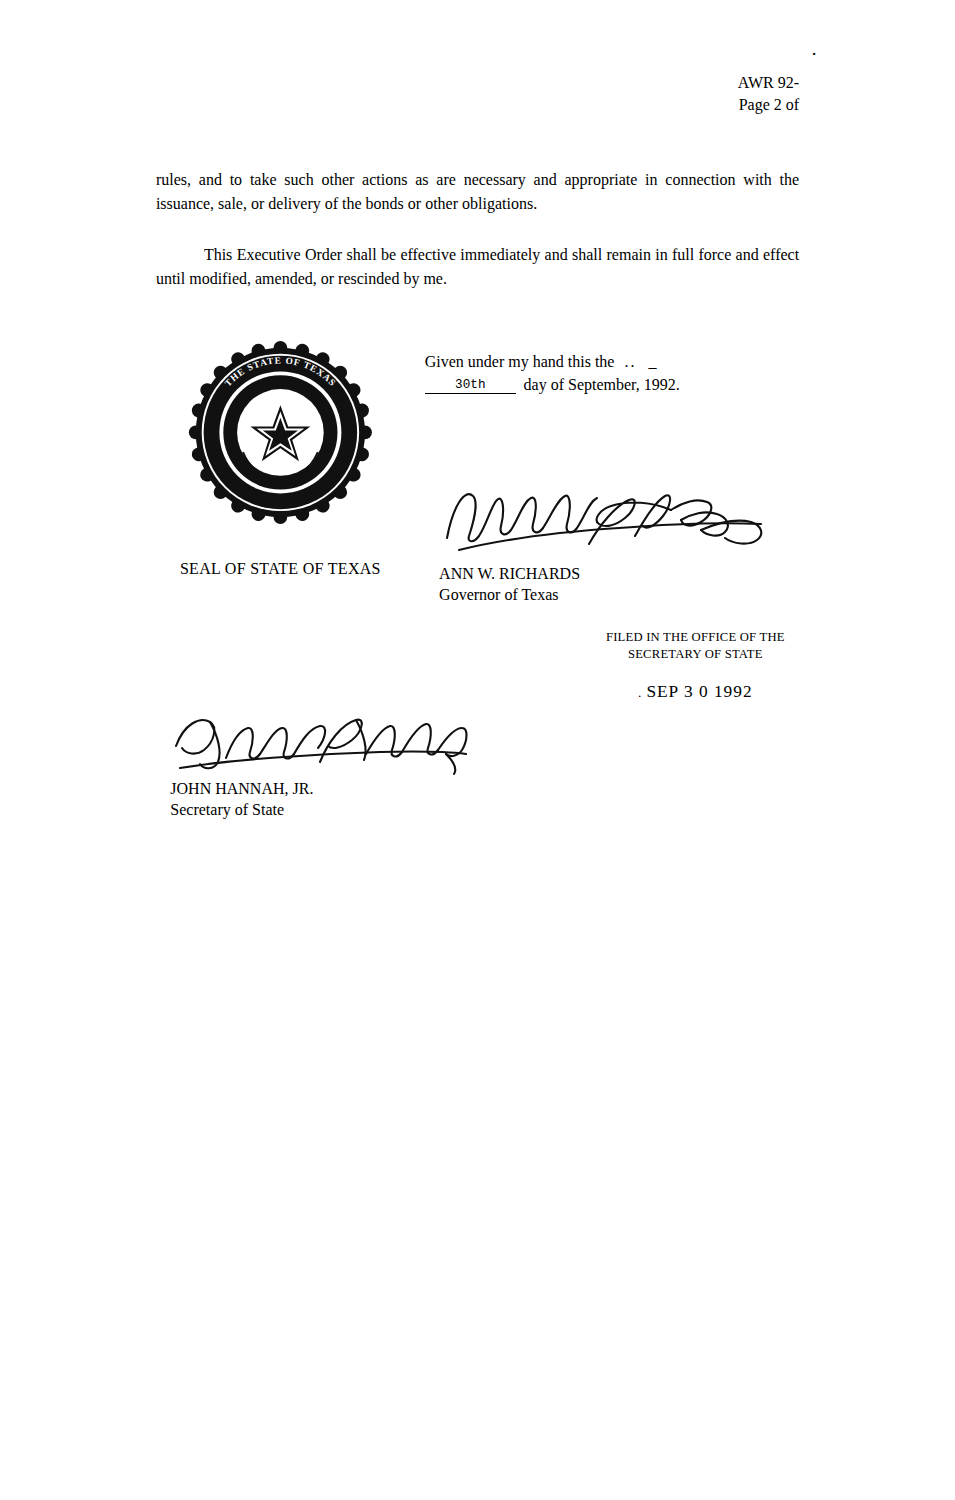.
AWR 92-
Page 2 of
rules, and to take such other actions as are necessary and appropriate in connection with the issuance, sale, or delivery of the bonds or other obligations.
This Executive Order shall be effective immediately and shall remain in full force and effect until modified, amended, or rescinded by me.
THE STATE OF TEXAS
SEAL OF STATE OF TEXAS
Given under my hand this the .. _
30th day of September, 1992.
ANN W. RICHARDS
Governor of Texas
FILED IN THE OFFICE OF THE
SECRETARY OF STATE
. SEP 3 0 1992
JOHN HANNAH, JR.
Secretary of State